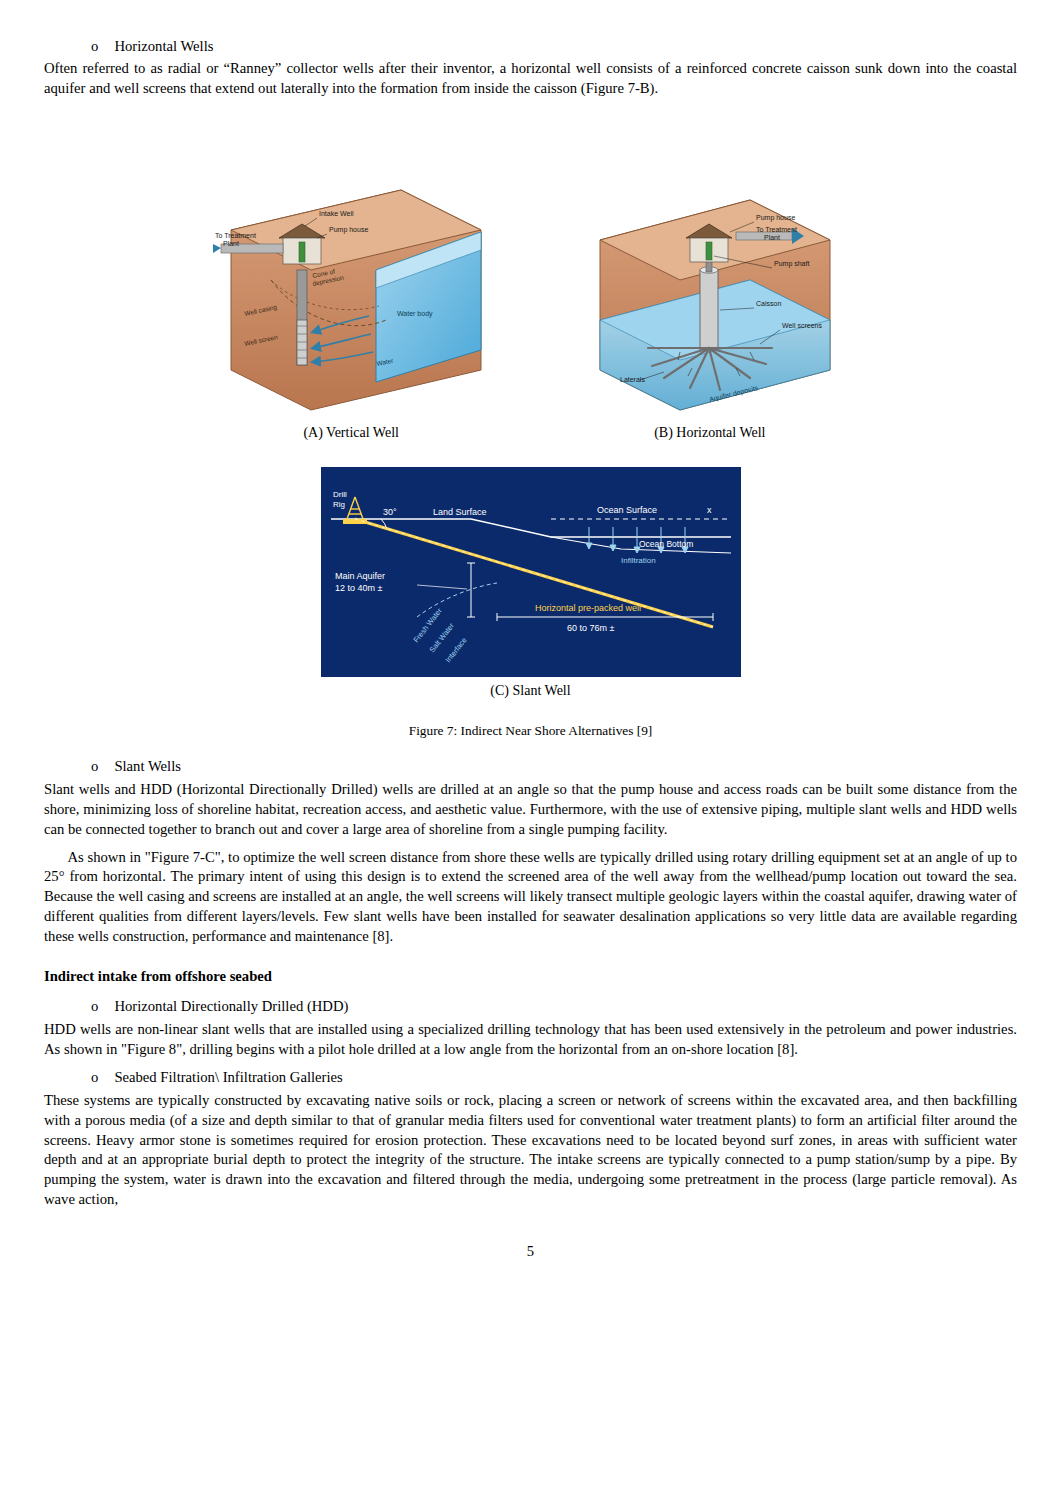o Horizontal Wells
Often referred to as radial or “Ranney” collector wells after their inventor, a horizontal well consists of a reinforced concrete caisson sunk down into the coastal aquifer and well screens that extend out laterally into the formation from inside the caisson (Figure 7-B).
Intake Well Pump house To Treatment Plant Cone of depression Well casing Well screen Water body Water
(A) Vertical Well
Pump house To Treatment Plant Pump shaft Caisson Well screens Laterals Aquifer deposits
(B) Horizontal Well
30° Main Aquifer 12 to 40m ± Infiltration Horizontal pre-packed well 60 to 76m ± Fresh Water Salt Water Interface Drill Rig Land Surface Ocean Surface Ocean Bottom x
(C) Slant Well
Figure 7: Indirect Near Shore Alternatives [9]
o Slant Wells
Slant wells and HDD (Horizontal Directionally Drilled) wells are drilled at an angle so that the pump house and access roads can be built some distance from the shore, minimizing loss of shoreline habitat, recreation access, and aesthetic value. Furthermore, with the use of extensive piping, multiple slant wells and HDD wells can be connected together to branch out and cover a large area of shoreline from a single pumping facility.
As shown in "Figure 7-C", to optimize the well screen distance from shore these wells are typically drilled using rotary drilling equipment set at an angle of up to 25° from horizontal. The primary intent of using this design is to extend the screened area of the well away from the wellhead/pump location out toward the sea. Because the well casing and screens are installed at an angle, the well screens will likely transect multiple geologic layers within the coastal aquifer, drawing water of different qualities from different layers/levels. Few slant wells have been installed for seawater desalination applications so very little data are available regarding these wells construction, performance and maintenance [8].
Indirect intake from offshore seabed
o Horizontal Directionally Drilled (HDD)
HDD wells are non-linear slant wells that are installed using a specialized drilling technology that has been used extensively in the petroleum and power industries. As shown in "Figure 8", drilling begins with a pilot hole drilled at a low angle from the horizontal from an on-shore location [8].
o Seabed Filtration\ Infiltration Galleries
These systems are typically constructed by excavating native soils or rock, placing a screen or network of screens within the excavated area, and then backfilling with a porous media (of a size and depth similar to that of granular media filters used for conventional water treatment plants) to form an artificial filter around the screens. Heavy armor stone is sometimes required for erosion protection. These excavations need to be located beyond surf zones, in areas with sufficient water depth and at an appropriate burial depth to protect the integrity of the structure. The intake screens are typically connected to a pump station/sump by a pipe. By pumping the system, water is drawn into the excavation and filtered through the media, undergoing some pretreatment in the process (large particle removal). As wave action,
5